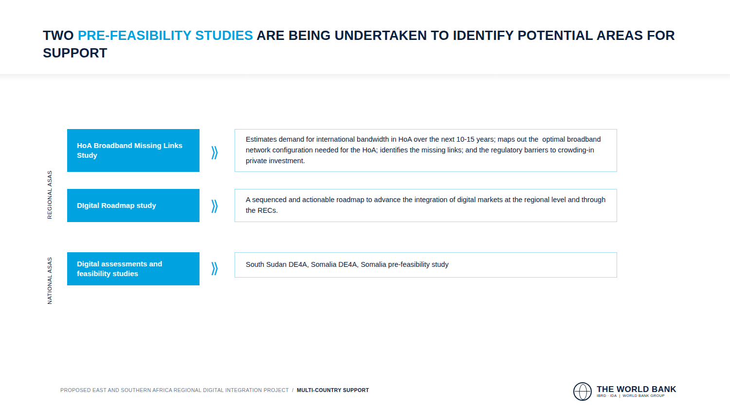TWO PRE-FEASIBILITY STUDIES ARE BEING UNDERTAKEN TO IDENTIFY POTENTIAL AREAS FOR SUPPORT
REGIONAL ASAS
NATIONAL ASAs
HoA Broadband Missing Links Study
DIgital Roadmap study
Digital assessments and feasibility studies
⟩⟩
⟩⟩
⟩⟩
Estimates demand for international bandwidth in HoA over the next 10-15 years; maps out the optimal broadband network configuration needed for the HoA; identifies the missing links; and the regulatory barriers to crowding-in private investment.
A sequenced and actionable roadmap to advance the integration of digital markets at the regional level and through the RECs.
South Sudan DE4A, Somalia DE4A, Somalia pre-feasibility study
PROPOSED EAST AND SOUTHERN AFRICA REGIONAL DIGITAL INTEGRATION PROJECT / Multi-Country Support
THE WORLD BANK
IBRD · IDA | WORLD BANK GROUP